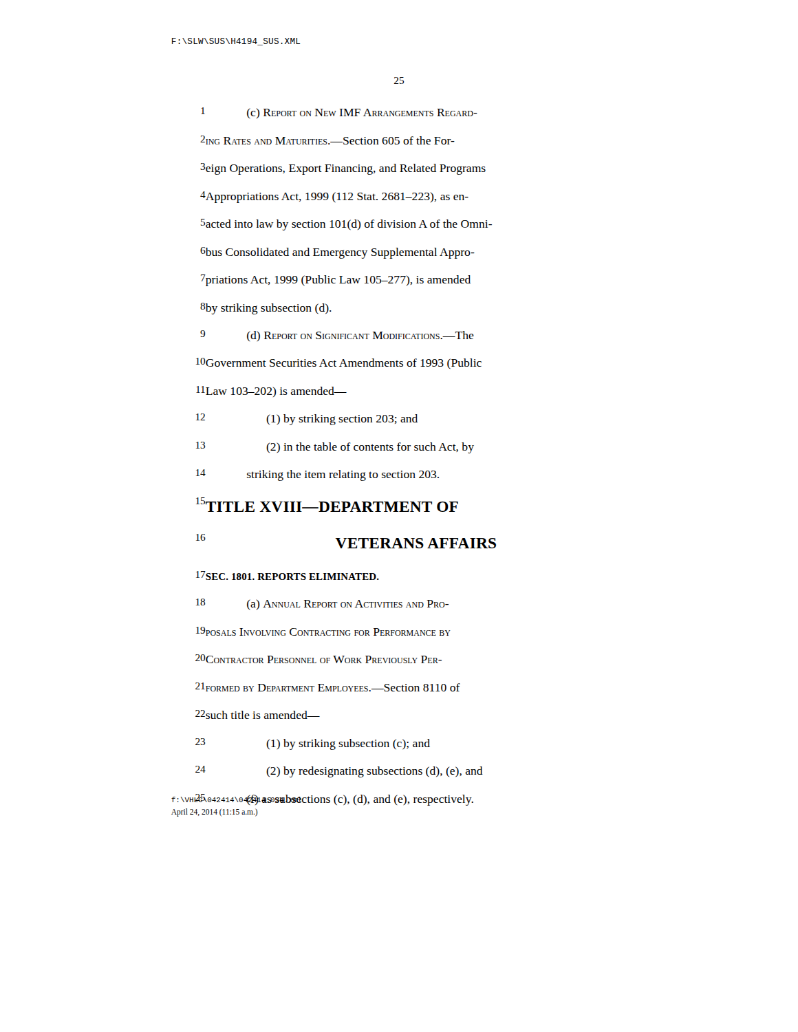F:\SLW\SUS\H4194_SUS.XML
25
| 1 | (c) Report on New IMF Arrangements Regard- |
| 2 | ing Rates and Maturities. —Section 605 of the For- |
| 3 | eign Operations, Export Financing, and Related Programs |
| 4 | Appropriations Act, 1999 (112 Stat. 2681–223), as en- |
| 5 | acted into law by section 101(d) of division A of the Omni- |
| 6 | bus Consolidated and Emergency Supplemental Appro- |
| 7 | priations Act, 1999 (Public Law 105–277), is amended |
| 8 | by striking subsection (d). |
| 9 | (d) Report on Significant Modifications. —The |
| 10 | Government Securities Act Amendments of 1993 (Public |
| 11 | Law 103–202) is amended— |
| 12 | (1) by striking section 203; and |
| 13 | (2) in the table of contents for such Act, by |
| 14 | striking the item relating to section 203. |
| 15 | TITLE XVIII—DEPARTMENT OF |
| 16 | VETERANS AFFAIRS |
| 17 | SEC. 1801. REPORTS ELIMINATED. |
| 18 | (a) Annual Report on Activities and Pro- |
| 19 | posals Involving Contracting for Performance by |
| 20 | Contractor Personnel of Work Previously Per- |
| 21 | formed by Department Employees. —Section 8110 of |
| 22 | such title is amended— |
| 23 | (1) by striking subsection (c); and |
| 24 | (2) by redesignating subsections (d), (e), and |
| 25 | (f) as subsections (c), (d), and (e), respectively. |
f:\VHLC\042414\042414.034.xml
April 24, 2014 (11:15 a.m.)